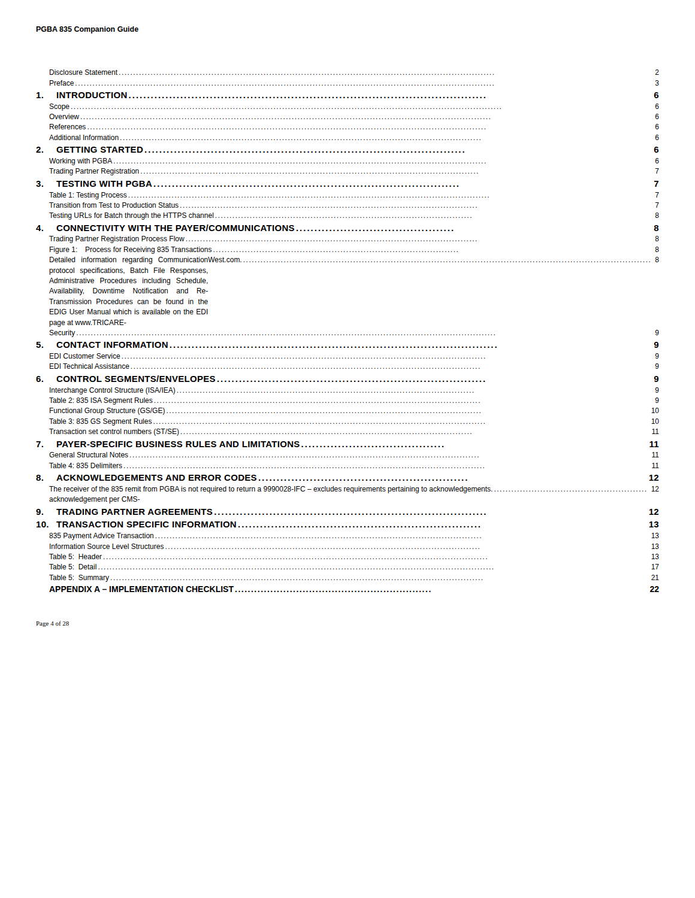PGBA 835 Companion Guide
Disclosure Statement .................................................................................................................................. 2
Preface ................................................................................................................................................. 3
1. INTRODUCTION ................................................................................................. 6
Scope ..................................................................................................................................................... 6
Overview .............................................................................................................................................. 6
References .......................................................................................................................................... 6
Additional Information ............................................................................................................................. 6
2. GETTING STARTED ....................................................................................... 6
Working with PGBA ................................................................................................................................. 6
Trading Partner Registration ..................................................................................................................... 7
3. TESTING WITH PGBA ................................................................................... 7
Table 1: Testing Process ............................................................................................................................. 7
Transition from Test to Production Status ....................................................................................................... 7
Testing URLs for Batch through the HTTPS channel ......................................................................................... 8
4. CONNECTIVITY WITH THE PAYER/COMMUNICATIONS ........................................... 8
Trading Partner Registration Process Flow ..................................................................................................... 8
Figure 1: Process for Receiving 835 Transactions ..................................................................................... 8
Detailed information regarding Communication protocol specifications, Batch File Responses, Administrative Procedures including Schedule, Availability, Downtime Notification and Re-Transmission Procedures can be found in the EDIG User Manual which is available on the EDI page at www.TRICARE- West.com. ............................................................................................................................................. 8
Security ................................................................................................................................................. 9
5. CONTACT INFORMATION ......................................................................................... 9
EDI Customer Service .............................................................................................................................. 9
EDI Technical Assistance ......................................................................................................................... 9
6. CONTROL SEGMENTS/ENVELOPES ......................................................................... 9
Interchange Control Structure (ISA/IEA) ....................................................................................................... 9
Table 2: 835 ISA Segment Rules ................................................................................................................. 9
Functional Group Structure (GS/GE) ............................................................................................................. 10
Table 3: 835 GS Segment Rules ................................................................................................................... 10
Transaction set control numbers (ST/SE) ..................................................................................................... 11
7. PAYER-SPECIFIC BUSINESS RULES AND LIMITATIONS ....................................... 11
General Structural Notes ......................................................................................................................... 11
Table 4: 835 Delimiters ............................................................................................................................. 11
8. ACKNOWLEDGEMENTS AND ERROR CODES ......................................................... 12
The receiver of the 835 remit from PGBA is not required to return a 999 acknowledgement per CMS- 0028-IFC – excludes requirements pertaining to acknowledgements. ..................................................... 12
9. TRADING PARTNER AGREEMENTS .......................................................................... 12
10. TRANSACTION SPECIFIC INFORMATION .................................................................. 13
835 Payment Advice Transaction ................................................................................................................. 13
Information Source Level Structures ............................................................................................................. 13
Table 5: Header ..................................................................................................................................... 13
Table 5: Detail ......................................................................................................................................... 17
Table 5: Summary ................................................................................................................................. 21
APPENDIX A – IMPLEMENTATION CHECKLIST ............................................................. 22
Page 4 of 28